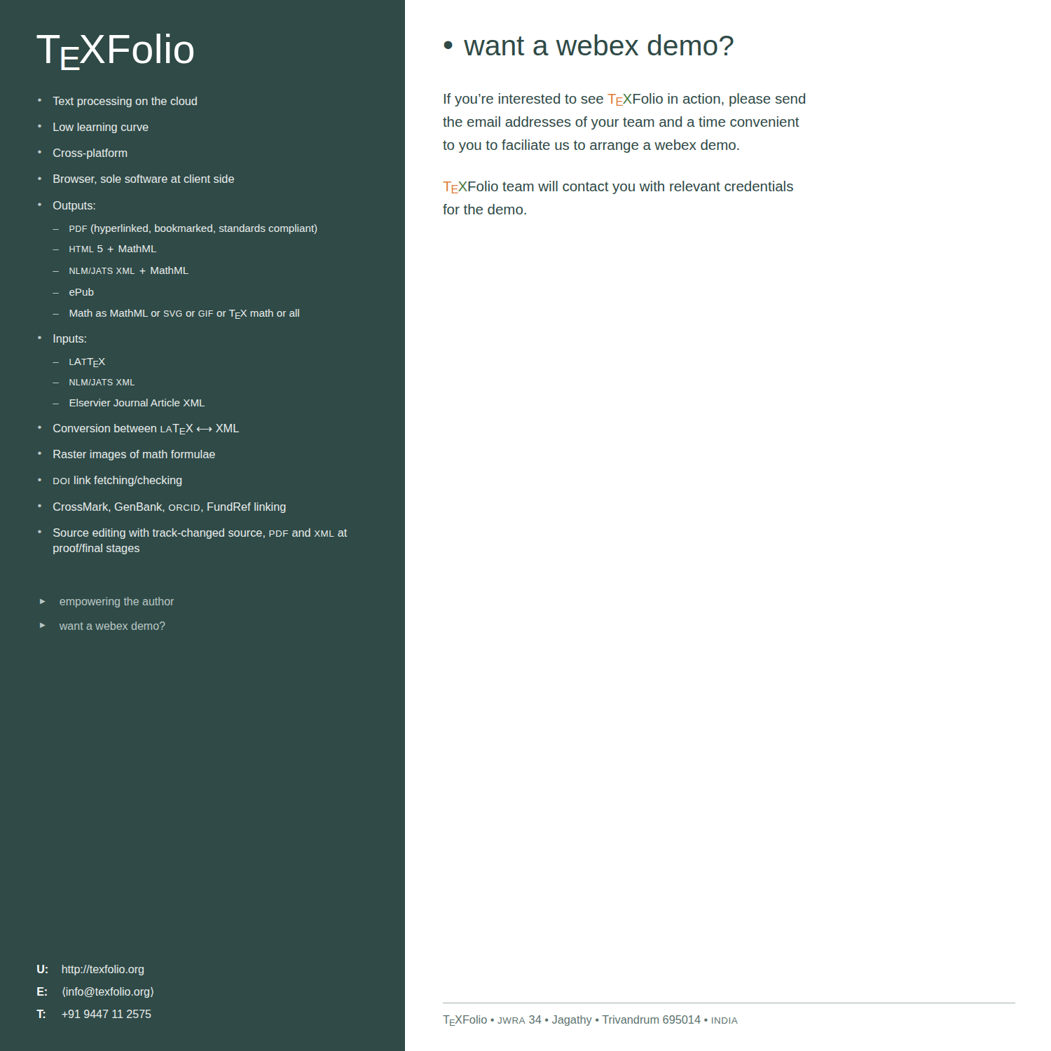TEXFolio
Text processing on the cloud
Low learning curve
Cross-platform
Browser, sole software at client side
Outputs:
pdf (hyperlinked, bookmarked, standards compliant)
html 5 + MathML
nlm/jats xml + MathML
ePub
Math as MathML or svg or gif or TEX math or all
Inputs:
l AtTEX
nlm/jats xml
Elservier Journal Article XML
Conversion between la TEX ⟷ XML
Raster images of math formulae
doi link fetching/checking
CrossMark, GenBank, orcid, FundRef linking
Source editing with track-changed source, pdf and xml at proof/final stages
empowering the author
want a webex demo?
| U: | http://texfolio.org |
| E: | ⟨ info@texfolio.org ⟩ |
| T: | +91 9447 11 2575 |
want a webex demo?
If you’re interested to see TEXFolio in action, please send the email addresses of your team and a time convenient to you to faciliate us to arrange a webex demo.
TEXFolio team will contact you with relevant credentials for the demo.
TEXFolio • jwra 34 • Jagathy • Trivandrum 695014 • india